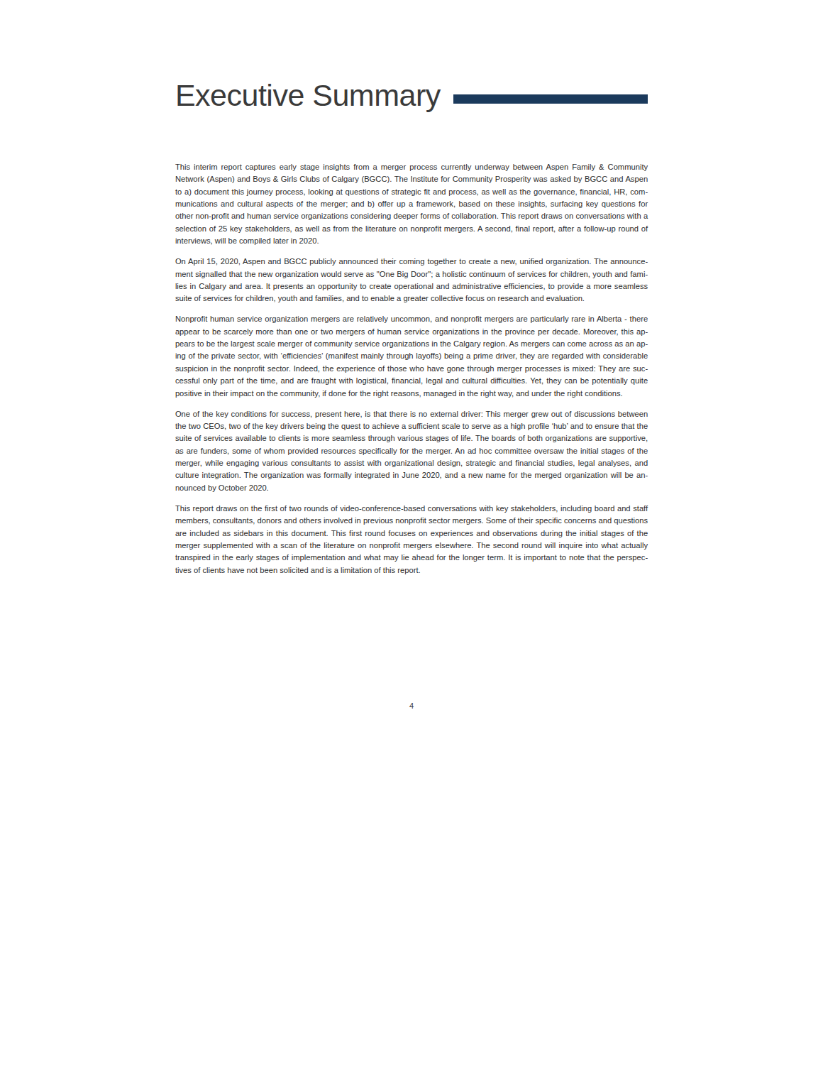Executive Summary
This interim report captures early stage insights from a merger process currently underway between Aspen Family & Community Network (Aspen) and Boys & Girls Clubs of Calgary (BGCC). The Institute for Community Prosperity was asked by BGCC and Aspen to a) document this journey process, looking at questions of strategic fit and process, as well as the governance, financial, HR, communications and cultural aspects of the merger; and b) offer up a framework, based on these insights, surfacing key questions for other non-profit and human service organizations considering deeper forms of collaboration. This report draws on conversations with a selection of 25 key stakeholders, as well as from the literature on nonprofit mergers. A second, final report, after a follow-up round of interviews, will be compiled later in 2020.
On April 15, 2020, Aspen and BGCC publicly announced their coming together to create a new, unified organization. The announcement signalled that the new organization would serve as "One Big Door"; a holistic continuum of services for children, youth and families in Calgary and area. It presents an opportunity to create operational and administrative efficiencies, to provide a more seamless suite of services for children, youth and families, and to enable a greater collective focus on research and evaluation.
Nonprofit human service organization mergers are relatively uncommon, and nonprofit mergers are particularly rare in Alberta - there appear to be scarcely more than one or two mergers of human service organizations in the province per decade. Moreover, this appears to be the largest scale merger of community service organizations in the Calgary region. As mergers can come across as an aping of the private sector, with ‘efficiencies’ (manifest mainly through layoffs) being a prime driver, they are regarded with considerable suspicion in the nonprofit sector. Indeed, the experience of those who have gone through merger processes is mixed: They are successful only part of the time, and are fraught with logistical, financial, legal and cultural difficulties. Yet, they can be potentially quite positive in their impact on the community, if done for the right reasons, managed in the right way, and under the right conditions.
One of the key conditions for success, present here, is that there is no external driver: This merger grew out of discussions between the two CEOs, two of the key drivers being the quest to achieve a sufficient scale to serve as a high profile ‘hub’ and to ensure that the suite of services available to clients is more seamless through various stages of life. The boards of both organizations are supportive, as are funders, some of whom provided resources specifically for the merger. An ad hoc committee oversaw the initial stages of the merger, while engaging various consultants to assist with organizational design, strategic and financial studies, legal analyses, and culture integration. The organization was formally integrated in June 2020, and a new name for the merged organization will be announced by October 2020.
This report draws on the first of two rounds of video-conference-based conversations with key stakeholders, including board and staff members, consultants, donors and others involved in previous nonprofit sector mergers. Some of their specific concerns and questions are included as sidebars in this document. This first round focuses on experiences and observations during the initial stages of the merger supplemented with a scan of the literature on nonprofit mergers elsewhere. The second round will inquire into what actually transpired in the early stages of implementation and what may lie ahead for the longer term. It is important to note that the perspectives of clients have not been solicited and is a limitation of this report.
4